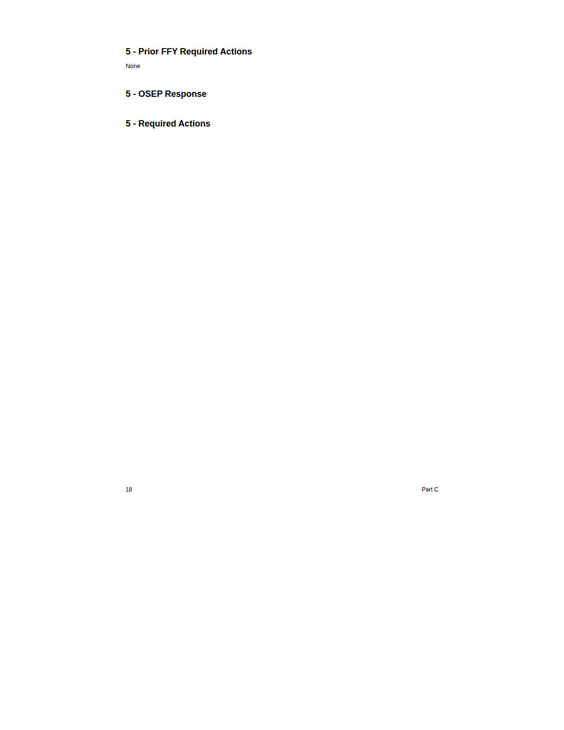5 - Prior FFY Required Actions
None
5 - OSEP Response
5 - Required Actions
18 Part C